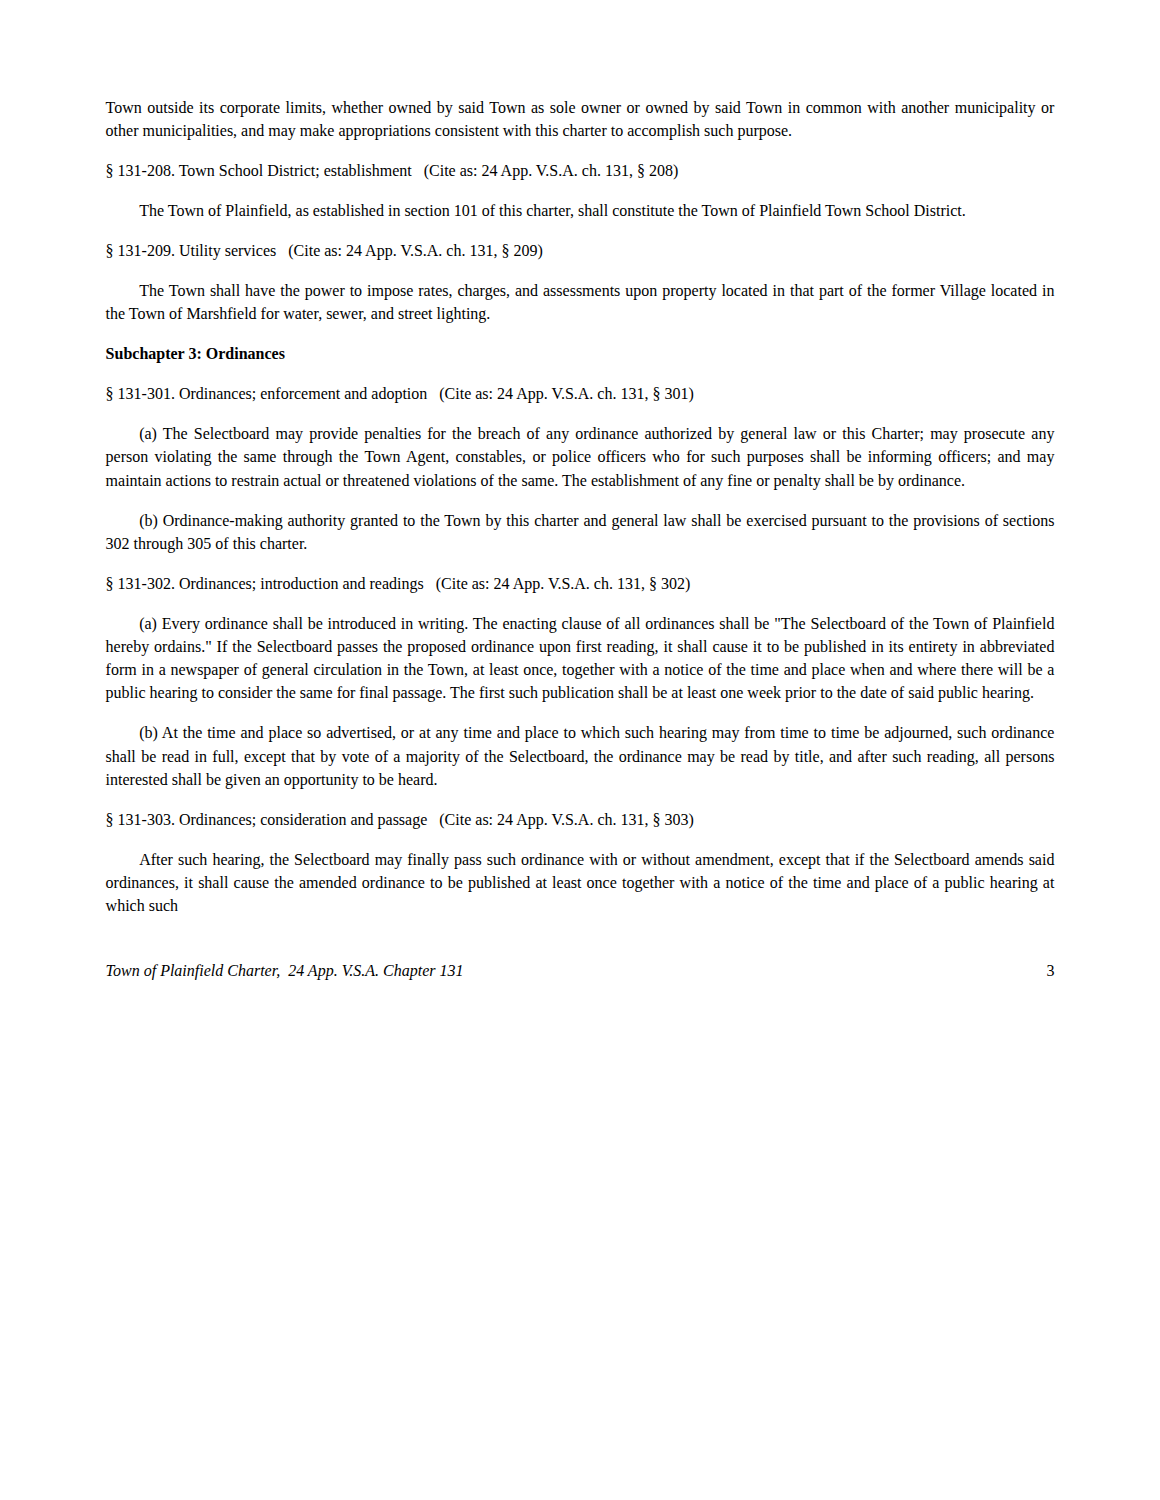Town outside its corporate limits, whether owned by said Town as sole owner or owned by said Town in common with another municipality or other municipalities, and may make appropriations consistent with this charter to accomplish such purpose.
§ 131-208. Town School District; establishment (Cite as: 24 App. V.S.A. ch. 131, § 208)
The Town of Plainfield, as established in section 101 of this charter, shall constitute the Town of Plainfield Town School District.
§ 131-209. Utility services (Cite as: 24 App. V.S.A. ch. 131, § 209)
The Town shall have the power to impose rates, charges, and assessments upon property located in that part of the former Village located in the Town of Marshfield for water, sewer, and street lighting.
Subchapter 3: Ordinances
§ 131-301. Ordinances; enforcement and adoption (Cite as: 24 App. V.S.A. ch. 131, § 301)
(a) The Selectboard may provide penalties for the breach of any ordinance authorized by general law or this Charter; may prosecute any person violating the same through the Town Agent, constables, or police officers who for such purposes shall be informing officers; and may maintain actions to restrain actual or threatened violations of the same. The establishment of any fine or penalty shall be by ordinance.
(b) Ordinance-making authority granted to the Town by this charter and general law shall be exercised pursuant to the provisions of sections 302 through 305 of this charter.
§ 131-302. Ordinances; introduction and readings (Cite as: 24 App. V.S.A. ch. 131, § 302)
(a) Every ordinance shall be introduced in writing. The enacting clause of all ordinances shall be "The Selectboard of the Town of Plainfield hereby ordains." If the Selectboard passes the proposed ordinance upon first reading, it shall cause it to be published in its entirety in abbreviated form in a newspaper of general circulation in the Town, at least once, together with a notice of the time and place when and where there will be a public hearing to consider the same for final passage. The first such publication shall be at least one week prior to the date of said public hearing.
(b) At the time and place so advertised, or at any time and place to which such hearing may from time to time be adjourned, such ordinance shall be read in full, except that by vote of a majority of the Selectboard, the ordinance may be read by title, and after such reading, all persons interested shall be given an opportunity to be heard.
§ 131-303. Ordinances; consideration and passage (Cite as: 24 App. V.S.A. ch. 131, § 303)
After such hearing, the Selectboard may finally pass such ordinance with or without amendment, except that if the Selectboard amends said ordinances, it shall cause the amended ordinance to be published at least once together with a notice of the time and place of a public hearing at which such
Town of Plainfield Charter, 24 App. V.S.A. Chapter 131 3